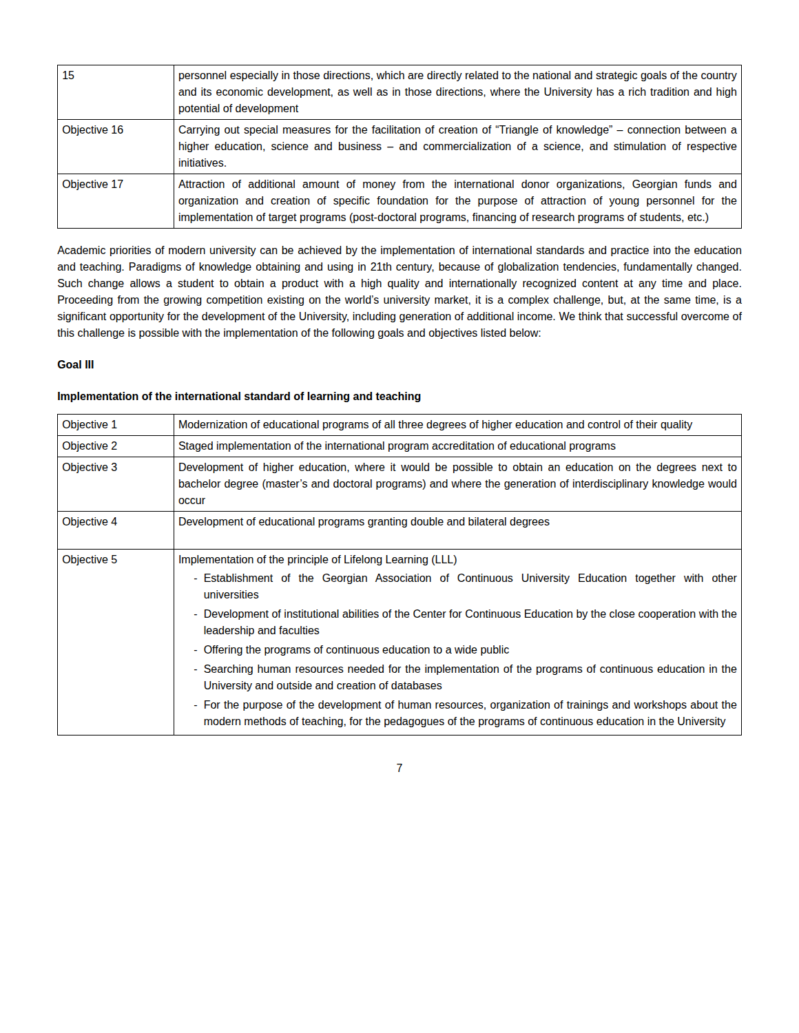| 15 | personnel especially in those directions, which are directly related to the national and strategic goals of the country and its economic development, as well as in those directions, where the University has a rich tradition and high potential of development |
| Objective 16 | Carrying out special measures for the facilitation of creation of “Triangle of knowledge” – connection between a higher education, science and business – and commercialization of a science, and stimulation of respective initiatives. |
| Objective 17 | Attraction of additional amount of money from the international donor organizations, Georgian funds and organization and creation of specific foundation for the purpose of attraction of young personnel for the implementation of target programs (post-doctoral programs, financing of research programs of students, etc.) |
Academic priorities of modern university can be achieved by the implementation of international standards and practice into the education and teaching. Paradigms of knowledge obtaining and using in 21th century, because of globalization tendencies, fundamentally changed. Such change allows a student to obtain a product with a high quality and internationally recognized content at any time and place. Proceeding from the growing competition existing on the world’s university market, it is a complex challenge, but, at the same time, is a significant opportunity for the development of the University, including generation of additional income. We think that successful overcome of this challenge is possible with the implementation of the following goals and objectives listed below:
Goal III
Implementation of the international standard of learning and teaching
| Objective 1 | Modernization of educational programs of all three degrees of higher education and control of their quality |
| Objective 2 | Staged implementation of the international program accreditation of educational programs |
| Objective 3 | Development of higher education, where it would be possible to obtain an education on the degrees next to bachelor degree (master’s and doctoral programs) and where the generation of interdisciplinary knowledge would occur |
| Objective 4 | Development of educational programs granting double and bilateral degrees |
| Objective 5 | Implementation of the principle of Lifelong Learning (LLL) Establishment of the Georgian Association of Continuous University Education together with other universities Development of institutional abilities of the Center for Continuous Education by the close cooperation with the leadership and faculties Offering the programs of continuous education to a wide public Searching human resources needed for the implementation of the programs of continuous education in the University and outside and creation of databases For the purpose of the development of human resources, organization of trainings and workshops about the modern methods of teaching, for the pedagogues of the programs of continuous education in the University |
7